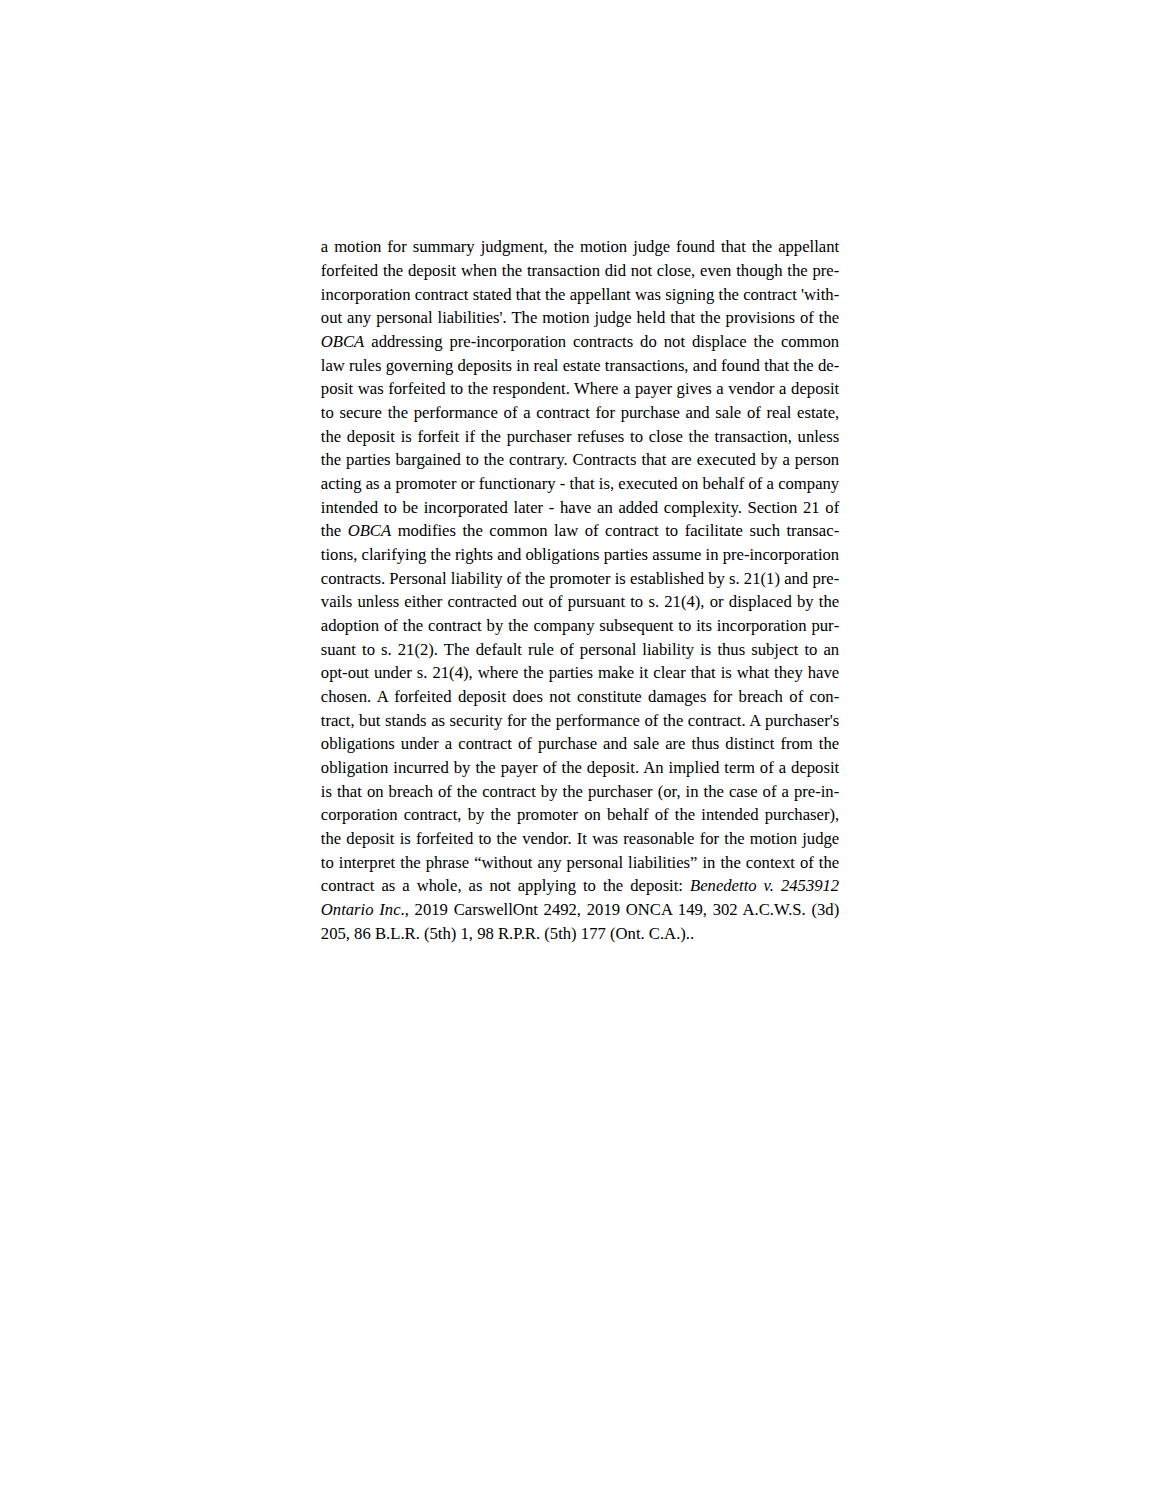a motion for summary judgment, the motion judge found that the appellant forfeited the deposit when the transaction did not close, even though the pre-incorporation contract stated that the appellant was signing the contract 'without any personal liabilities'. The motion judge held that the provisions of the OBCA addressing pre-incorporation contracts do not displace the common law rules governing deposits in real estate transactions, and found that the deposit was forfeited to the respondent. Where a payer gives a vendor a deposit to secure the performance of a contract for purchase and sale of real estate, the deposit is forfeit if the purchaser refuses to close the transaction, unless the parties bargained to the contrary. Contracts that are executed by a person acting as a promoter or functionary - that is, executed on behalf of a company intended to be incorporated later - have an added complexity. Section 21 of the OBCA modifies the common law of contract to facilitate such transactions, clarifying the rights and obligations parties assume in pre-incorporation contracts. Personal liability of the promoter is established by s. 21(1) and prevails unless either contracted out of pursuant to s. 21(4), or displaced by the adoption of the contract by the company subsequent to its incorporation pursuant to s. 21(2). The default rule of personal liability is thus subject to an opt-out under s. 21(4), where the parties make it clear that is what they have chosen. A forfeited deposit does not constitute damages for breach of contract, but stands as security for the performance of the contract. A purchaser's obligations under a contract of purchase and sale are thus distinct from the obligation incurred by the payer of the deposit. An implied term of a deposit is that on breach of the contract by the purchaser (or, in the case of a pre-incorporation contract, by the promoter on behalf of the intended purchaser), the deposit is forfeited to the vendor. It was reasonable for the motion judge to interpret the phrase “without any personal liabilities” in the context of the contract as a whole, as not applying to the deposit: Benedetto v. 2453912 Ontario Inc., 2019 CarswellOnt 2492, 2019 ONCA 149, 302 A.C.W.S. (3d) 205, 86 B.L.R. (5th) 1, 98 R.P.R. (5th) 177 (Ont. C.A.)..